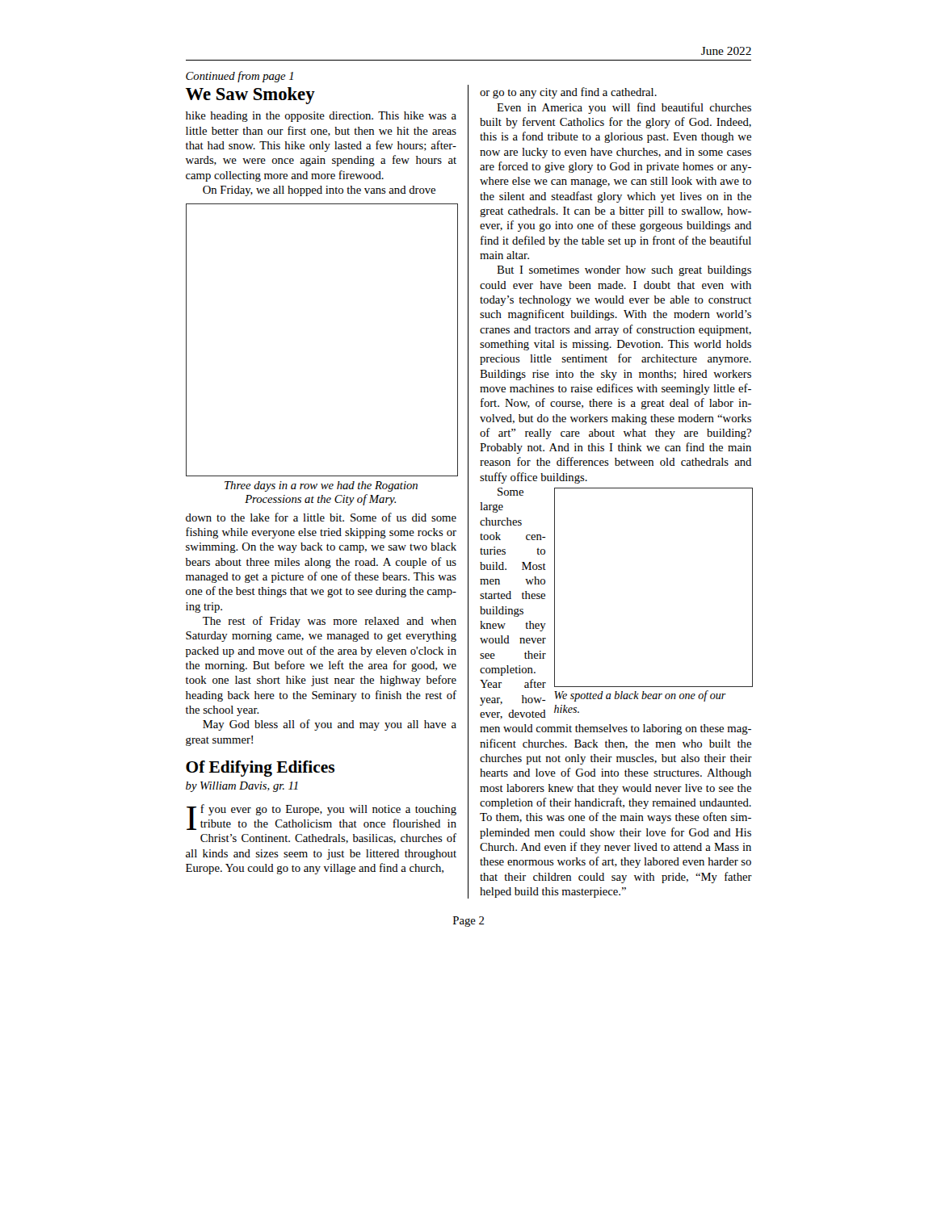June 2022
Continued from page 1
We Saw Smokey
hike heading in the opposite direction. This hike was a little better than our first one, but then we hit the areas that had snow. This hike only lasted a few hours; afterwards, we were once again spending a few hours at camp collecting more and more firewood.
On Friday, we all hopped into the vans and drove
Three days in a row we had the Rogation
Processions at the City of Mary.
down to the lake for a little bit. Some of us did some fishing while everyone else tried skipping some rocks or swimming. On the way back to camp, we saw two black bears about three miles along the road. A couple of us managed to get a picture of one of these bears. This was one of the best things that we got to see during the camping trip.
The rest of Friday was more relaxed and when Saturday morning came, we managed to get everything packed up and move out of the area by eleven o'clock in the morning. But before we left the area for good, we took one last short hike just near the highway before heading back here to the Seminary to finish the rest of the school year.
May God bless all of you and may you all have a great summer!
Of Edifying Edifices
by William Davis, gr. 11
If you ever go to Europe, you will notice a touching tribute to the Catholicism that once flourished in Christ’s Continent. Cathedrals, basilicas, churches of all kinds and sizes seem to just be littered throughout Europe. You could go to any village and find a church,
or go to any city and find a cathedral.
Even in America you will find beautiful churches built by fervent Catholics for the glory of God. Indeed, this is a fond tribute to a glorious past. Even though we now are lucky to even have churches, and in some cases are forced to give glory to God in private homes or anywhere else we can manage, we can still look with awe to the silent and steadfast glory which yet lives on in the great cathedrals. It can be a bitter pill to swallow, however, if you go into one of these gorgeous buildings and find it defiled by the table set up in front of the beautiful main altar.
But I sometimes wonder how such great buildings could ever have been made. I doubt that even with today’s technology we would ever be able to construct such magnificent buildings. With the modern world’s cranes and tractors and array of construction equipment, something vital is missing. Devotion. This world holds precious little sentiment for architecture anymore. Buildings rise into the sky in months; hired workers move machines to raise edifices with seemingly little effort. Now, of course, there is a great deal of labor involved, but do the workers making these modern “works of art” really care about what they are building? Probably not. And in this I think we can find the main reason for the differences between old cathedrals and stuffy office buildings.
We spotted a black bear on one of our hikes.
Some large churches took centuries to build. Most men who started these buildings knew they would never see their completion. Year after year, however, devoted men would commit themselves to laboring on these magnificent churches. Back then, the men who built the churches put not only their muscles, but also their their hearts and love of God into these structures. Although most laborers knew that they would never live to see the completion of their handicraft, they remained undaunted. To them, this was one of the main ways these often simpleminded men could show their love for God and His Church. And even if they never lived to attend a Mass in these enormous works of art, they labored even harder so that their children could say with pride, “My father helped build this masterpiece.”
Page 2